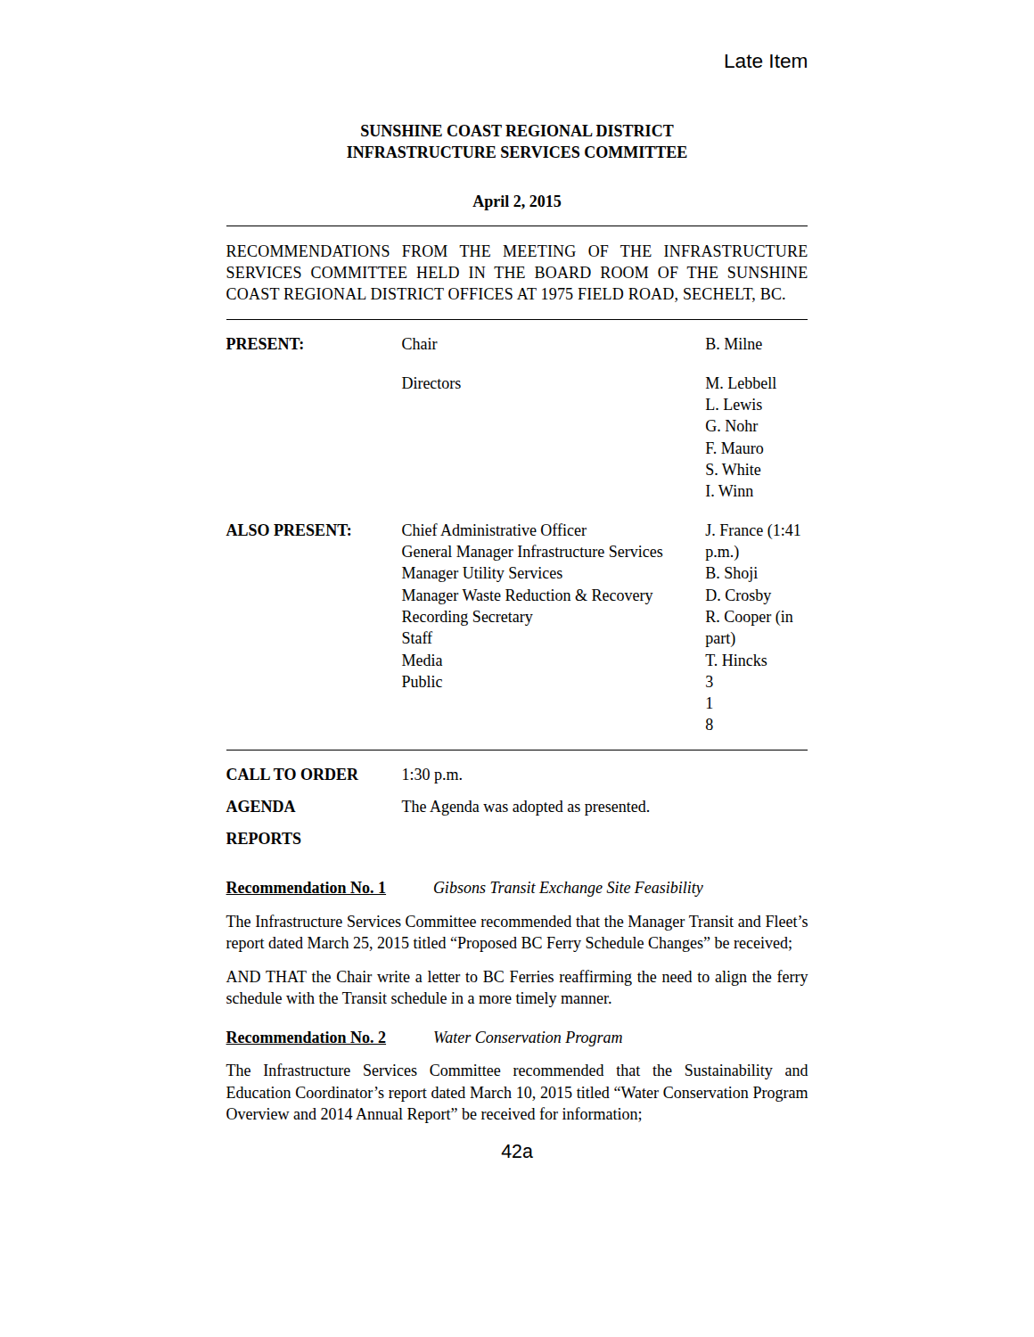Late Item
SUNSHINE COAST REGIONAL DISTRICT INFRASTRUCTURE SERVICES COMMITTEE
April 2, 2015
RECOMMENDATIONS FROM THE MEETING OF THE INFRASTRUCTURE SERVICES COMMITTEE HELD IN THE BOARD ROOM OF THE SUNSHINE COAST REGIONAL DISTRICT OFFICES AT 1975 FIELD ROAD, SECHELT, BC.
| PRESENT: | Chair | B. Milne |
| | Directors | M. Lebbell L. Lewis G. Nohr F. Mauro S. White I. Winn |
| ALSO PRESENT: | Chief Administrative Officer General Manager Infrastructure Services Manager Utility Services Manager Waste Reduction & Recovery Recording Secretary Staff Media Public | J. France (1:41 p.m.) B. Shoji D. Crosby R. Cooper (in part) T. Hincks 3 1 8 |
| CALL TO ORDER | 1:30 p.m. |
| AGENDA | The Agenda was adopted as presented. |
| REPORTS | |
Recommendation No. 1 Gibsons Transit Exchange Site Feasibility
The Infrastructure Services Committee recommended that the Manager Transit and Fleet’s report dated March 25, 2015 titled “Proposed BC Ferry Schedule Changes” be received;
AND THAT the Chair write a letter to BC Ferries reaffirming the need to align the ferry schedule with the Transit schedule in a more timely manner.
Recommendation No. 2 Water Conservation Program
The Infrastructure Services Committee recommended that the Sustainability and Education Coordinator’s report dated March 10, 2015 titled “Water Conservation Program Overview and 2014 Annual Report” be received for information;
42a